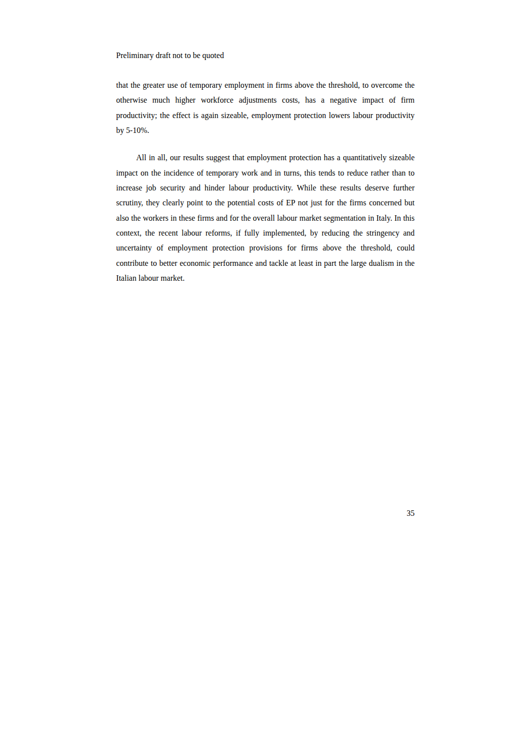Preliminary draft not to be quoted
that the greater use of temporary employment in firms above the threshold, to overcome the otherwise much higher workforce adjustments costs, has a negative impact of firm productivity; the effect is again sizeable, employment protection lowers labour productivity by 5-10%.
All in all, our results suggest that employment protection has a quantitatively sizeable impact on the incidence of temporary work and in turns, this tends to reduce rather than to increase job security and hinder labour productivity. While these results deserve further scrutiny, they clearly point to the potential costs of EP not just for the firms concerned but also the workers in these firms and for the overall labour market segmentation in Italy. In this context, the recent labour reforms, if fully implemented, by reducing the stringency and uncertainty of employment protection provisions for firms above the threshold, could contribute to better economic performance and tackle at least in part the large dualism in the Italian labour market.
35